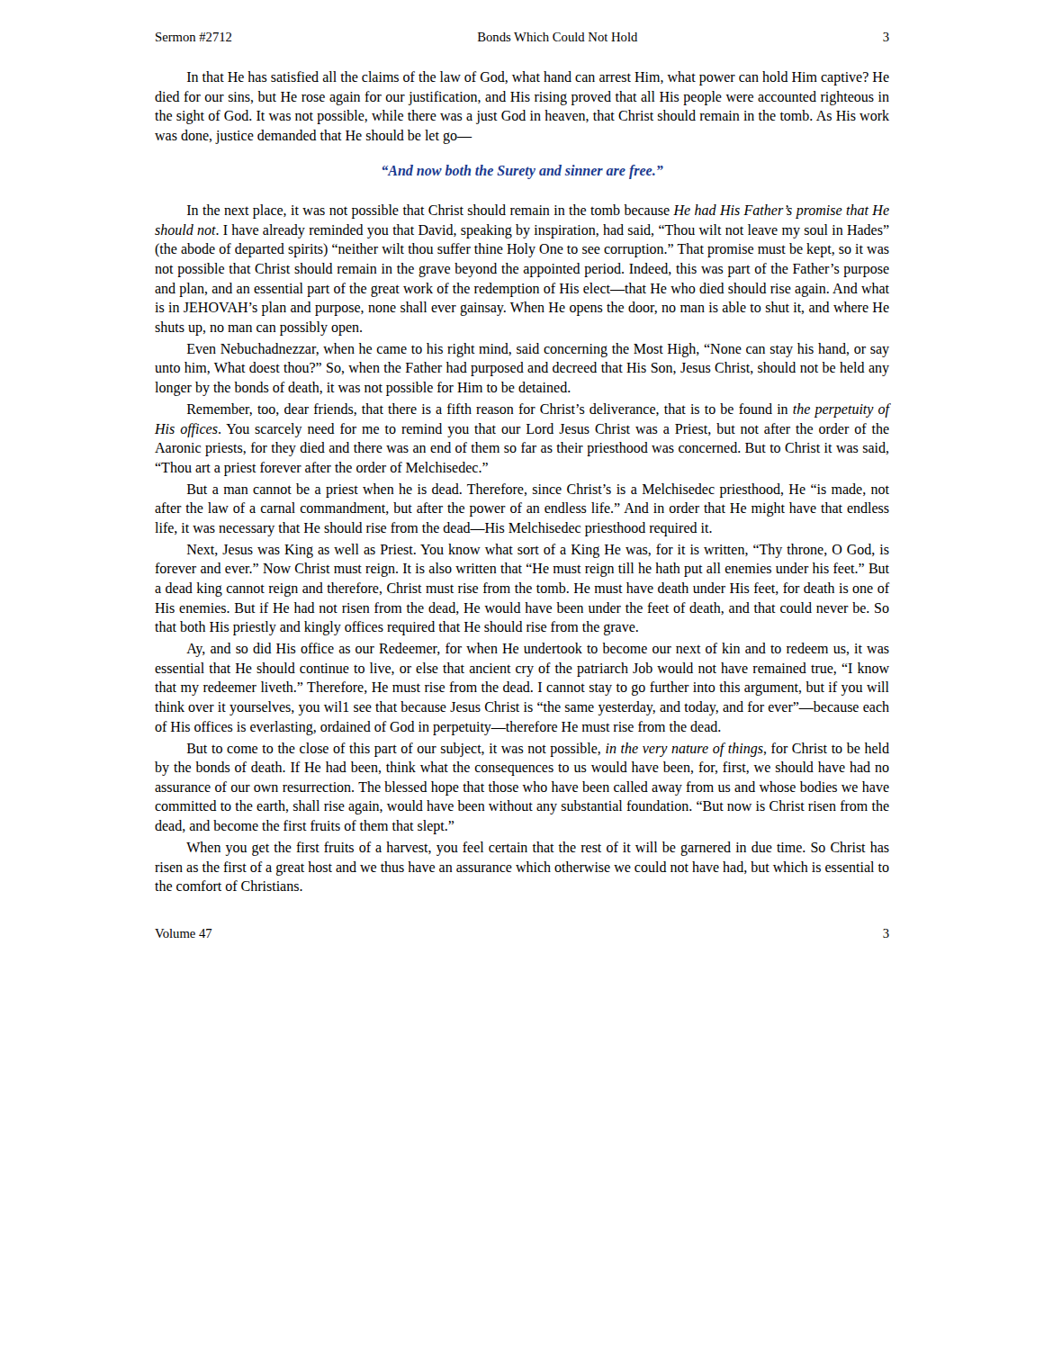Sermon #2712 Bonds Which Could Not Hold 3
In that He has satisfied all the claims of the law of God, what hand can arrest Him, what power can hold Him captive? He died for our sins, but He rose again for our justification, and His rising proved that all His people were accounted righteous in the sight of God. It was not possible, while there was a just God in heaven, that Christ should remain in the tomb. As His work was done, justice demanded that He should be let go—
“And now both the Surety and sinner are free.”
In the next place, it was not possible that Christ should remain in the tomb because He had His Father’s promise that He should not. I have already reminded you that David, speaking by inspiration, had said, “Thou wilt not leave my soul in Hades” (the abode of departed spirits) “neither wilt thou suffer thine Holy One to see corruption.” That promise must be kept, so it was not possible that Christ should remain in the grave beyond the appointed period. Indeed, this was part of the Father’s purpose and plan, and an essential part of the great work of the redemption of His elect—that He who died should rise again. And what is in JEHOVAH’s plan and purpose, none shall ever gainsay. When He opens the door, no man is able to shut it, and where He shuts up, no man can possibly open.
Even Nebuchadnezzar, when he came to his right mind, said concerning the Most High, “None can stay his hand, or say unto him, What doest thou?” So, when the Father had purposed and decreed that His Son, Jesus Christ, should not be held any longer by the bonds of death, it was not possible for Him to be detained.
Remember, too, dear friends, that there is a fifth reason for Christ’s deliverance, that is to be found in the perpetuity of His offices. You scarcely need for me to remind you that our Lord Jesus Christ was a Priest, but not after the order of the Aaronic priests, for they died and there was an end of them so far as their priesthood was concerned. But to Christ it was said, “Thou art a priest forever after the order of Melchisedec.”
But a man cannot be a priest when he is dead. Therefore, since Christ’s is a Melchisedec priesthood, He “is made, not after the law of a carnal commandment, but after the power of an endless life.” And in order that He might have that endless life, it was necessary that He should rise from the dead—His Melchisedec priesthood required it.
Next, Jesus was King as well as Priest. You know what sort of a King He was, for it is written, “Thy throne, O God, is forever and ever.” Now Christ must reign. It is also written that “He must reign till he hath put all enemies under his feet.” But a dead king cannot reign and therefore, Christ must rise from the tomb. He must have death under His feet, for death is one of His enemies. But if He had not risen from the dead, He would have been under the feet of death, and that could never be. So that both His priestly and kingly offices required that He should rise from the grave.
Ay, and so did His office as our Redeemer, for when He undertook to become our next of kin and to redeem us, it was essential that He should continue to live, or else that ancient cry of the patriarch Job would not have remained true, “I know that my redeemer liveth.” Therefore, He must rise from the dead. I cannot stay to go further into this argument, but if you will think over it yourselves, you wil1 see that because Jesus Christ is “the same yesterday, and today, and for ever”—because each of His offices is everlasting, ordained of God in perpetuity—therefore He must rise from the dead.
But to come to the close of this part of our subject, it was not possible, in the very nature of things, for Christ to be held by the bonds of death. If He had been, think what the consequences to us would have been, for, first, we should have had no assurance of our own resurrection. The blessed hope that those who have been called away from us and whose bodies we have committed to the earth, shall rise again, would have been without any substantial foundation. “But now is Christ risen from the dead, and become the first fruits of them that slept.”
When you get the first fruits of a harvest, you feel certain that the rest of it will be garnered in due time. So Christ has risen as the first of a great host and we thus have an assurance which otherwise we could not have had, but which is essential to the comfort of Christians.
Volume 47 3